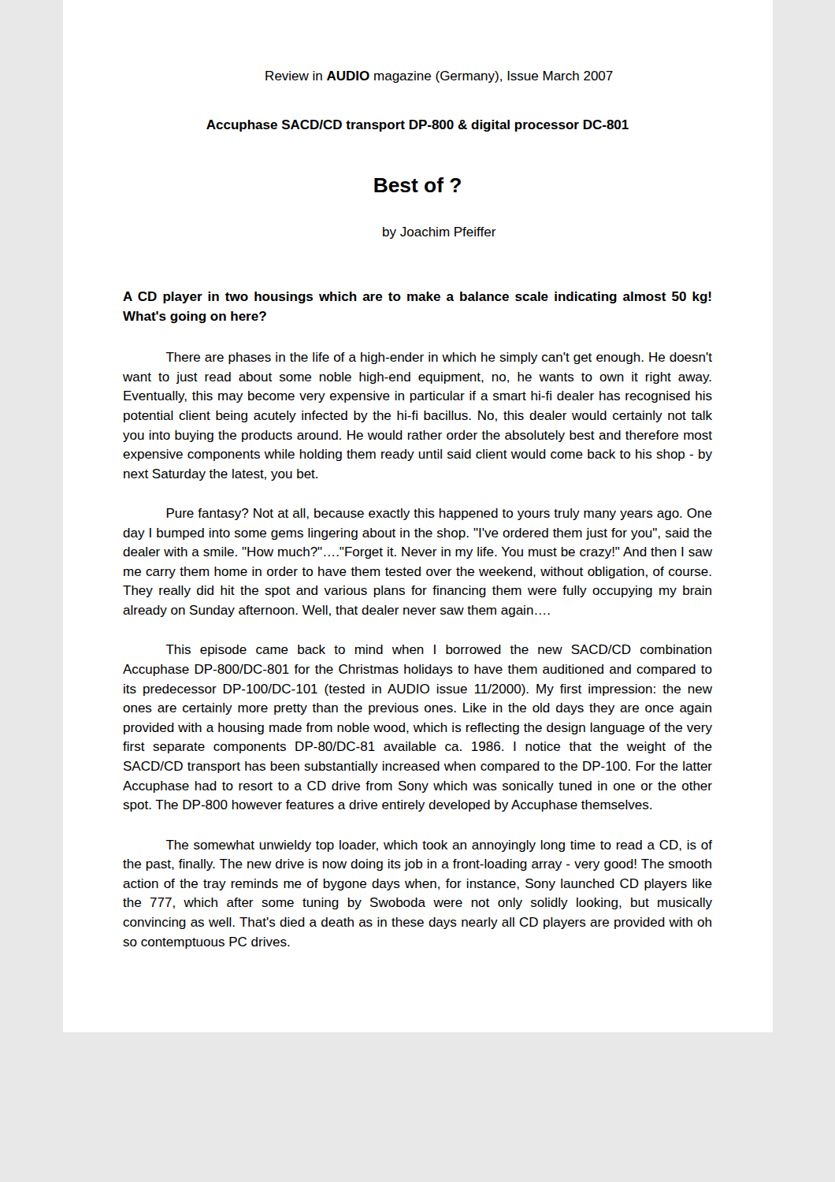Review in AUDIO magazine (Germany), Issue March 2007
Accuphase SACD/CD transport DP-800 & digital processor DC-801
Best of ?
by Joachim Pfeiffer
A CD player in two housings which are to make a balance scale indicating almost 50 kg! What's going on here?
There are phases in the life of a high-ender in which he simply can't get enough. He doesn't want to just read about some noble high-end equipment, no, he wants to own it right away. Eventually, this may become very expensive in particular if a smart hi-fi dealer has recognised his potential client being acutely infected by the hi-fi bacillus. No, this dealer would certainly not talk you into buying the products around. He would rather order the absolutely best and therefore most expensive components while holding them ready until said client would come back to his shop - by next Saturday the latest, you bet.
Pure fantasy? Not at all, because exactly this happened to yours truly many years ago. One day I bumped into some gems lingering about in the shop. "I've ordered them just for you", said the dealer with a smile. "How much?"…."Forget it. Never in my life. You must be crazy!" And then I saw me carry them home in order to have them tested over the weekend, without obligation, of course. They really did hit the spot and various plans for financing them were fully occupying my brain already on Sunday afternoon. Well, that dealer never saw them again….
This episode came back to mind when I borrowed the new SACD/CD combination Accuphase DP-800/DC-801 for the Christmas holidays to have them auditioned and compared to its predecessor DP-100/DC-101 (tested in AUDIO issue 11/2000). My first impression: the new ones are certainly more pretty than the previous ones. Like in the old days they are once again provided with a housing made from noble wood, which is reflecting the design language of the very first separate components DP-80/DC-81 available ca. 1986. I notice that the weight of the SACD/CD transport has been substantially increased when compared to the DP-100. For the latter Accuphase had to resort to a CD drive from Sony which was sonically tuned in one or the other spot. The DP-800 however features a drive entirely developed by Accuphase themselves.
The somewhat unwieldy top loader, which took an annoyingly long time to read a CD, is of the past, finally. The new drive is now doing its job in a front-loading array - very good! The smooth action of the tray reminds me of bygone days when, for instance, Sony launched CD players like the 777, which after some tuning by Swoboda were not only solidly looking, but musically convincing as well. That's died a death as in these days nearly all CD players are provided with oh so contemptuous PC drives.